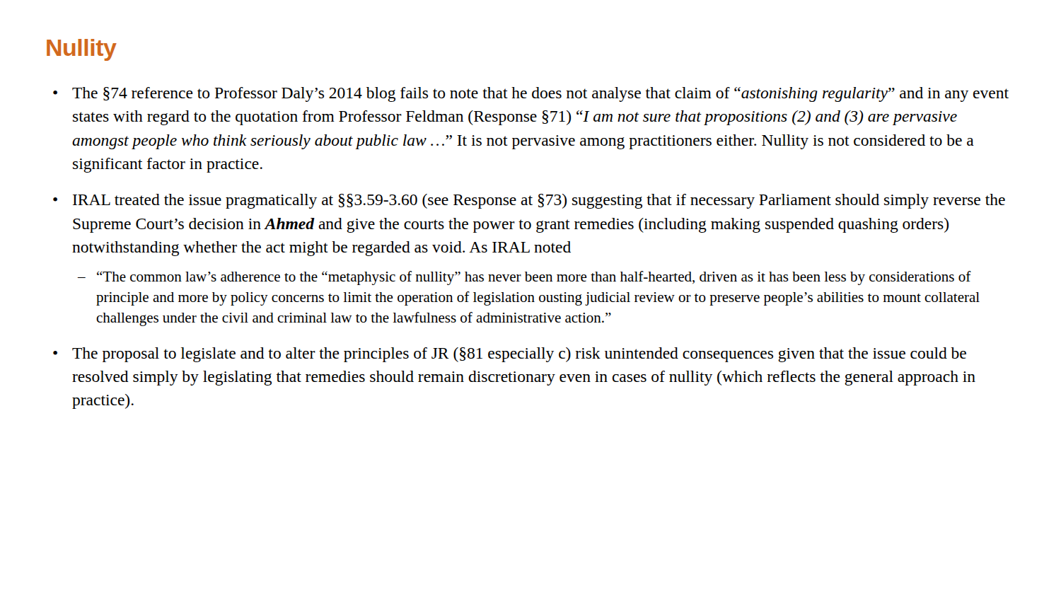Nullity
The §74 reference to Professor Daly’s 2014 blog fails to note that he does not analyse that claim of “astonishing regularity” and in any event states with regard to the quotation from Professor Feldman (Response §71) “I am not sure that propositions (2) and (3) are pervasive amongst people who think seriously about public law …” It is not pervasive among practitioners either. Nullity is not considered to be a significant factor in practice.
IRAL treated the issue pragmatically at §§3.59-3.60 (see Response at §73) suggesting that if necessary Parliament should simply reverse the Supreme Court’s decision in Ahmed and give the courts the power to grant remedies (including making suspended quashing orders) notwithstanding whether the act might be regarded as void. As IRAL noted
“The common law’s adherence to the “metaphysic of nullity” has never been more than half-hearted, driven as it has been less by considerations of principle and more by policy concerns to limit the operation of legislation ousting judicial review or to preserve people’s abilities to mount collateral challenges under the civil and criminal law to the lawfulness of administrative action.”
The proposal to legislate and to alter the principles of JR (§81 especially c) risk unintended consequences given that the issue could be resolved simply by legislating that remedies should remain discretionary even in cases of nullity (which reflects the general approach in practice).